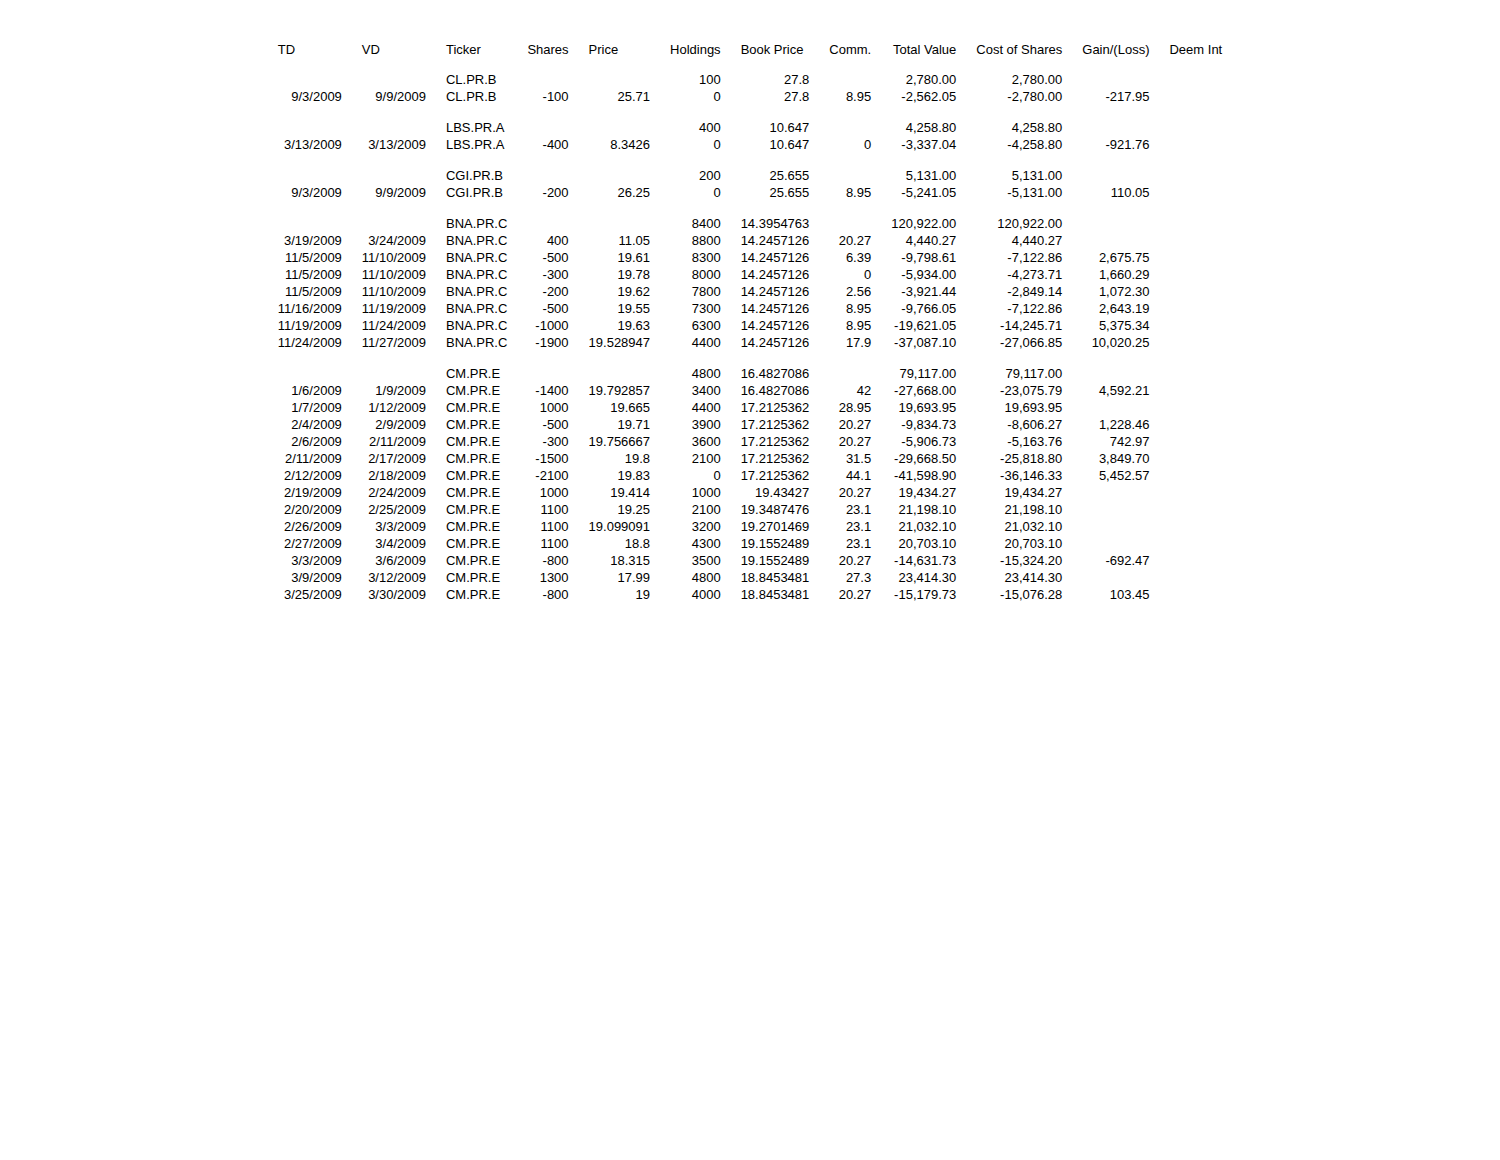| TD | VD | Ticker | Shares | Price | Holdings | Book Price | Comm. | Total Value | Cost of Shares | Gain/(Loss) | Deem Int |
| --- | --- | --- | --- | --- | --- | --- | --- | --- | --- | --- | --- |
| | | CL.PR.B | | | 100 | 27.8 | | 2,780.00 | 2,780.00 | | |
| 9/3/2009 | 9/9/2009 | CL.PR.B | -100 | 25.71 | 0 | 27.8 | 8.95 | -2,562.05 | -2,780.00 | -217.95 | |
| | | LBS.PR.A | | | 400 | 10.647 | | 4,258.80 | 4,258.80 | | |
| 3/13/2009 | 3/13/2009 | LBS.PR.A | -400 | 8.3426 | 0 | 10.647 | 0 | -3,337.04 | -4,258.80 | -921.76 | |
| | | CGI.PR.B | | | 200 | 25.655 | | 5,131.00 | 5,131.00 | | |
| 9/3/2009 | 9/9/2009 | CGI.PR.B | -200 | 26.25 | 0 | 25.655 | 8.95 | -5,241.05 | -5,131.00 | 110.05 | |
| | | BNA.PR.C | | | 8400 | 14.3954763 | | 120,922.00 | 120,922.00 | | |
| 3/19/2009 | 3/24/2009 | BNA.PR.C | 400 | 11.05 | 8800 | 14.2457126 | 20.27 | 4,440.27 | 4,440.27 | | |
| 11/5/2009 | 11/10/2009 | BNA.PR.C | -500 | 19.61 | 8300 | 14.2457126 | 6.39 | -9,798.61 | -7,122.86 | 2,675.75 | |
| 11/5/2009 | 11/10/2009 | BNA.PR.C | -300 | 19.78 | 8000 | 14.2457126 | 0 | -5,934.00 | -4,273.71 | 1,660.29 | |
| 11/5/2009 | 11/10/2009 | BNA.PR.C | -200 | 19.62 | 7800 | 14.2457126 | 2.56 | -3,921.44 | -2,849.14 | 1,072.30 | |
| 11/16/2009 | 11/19/2009 | BNA.PR.C | -500 | 19.55 | 7300 | 14.2457126 | 8.95 | -9,766.05 | -7,122.86 | 2,643.19 | |
| 11/19/2009 | 11/24/2009 | BNA.PR.C | -1000 | 19.63 | 6300 | 14.2457126 | 8.95 | -19,621.05 | -14,245.71 | 5,375.34 | |
| 11/24/2009 | 11/27/2009 | BNA.PR.C | -1900 | 19.528947 | 4400 | 14.2457126 | 17.9 | -37,087.10 | -27,066.85 | 10,020.25 | |
| | | CM.PR.E | | | 4800 | 16.4827086 | | 79,117.00 | 79,117.00 | | |
| 1/6/2009 | 1/9/2009 | CM.PR.E | -1400 | 19.792857 | 3400 | 16.4827086 | 42 | -27,668.00 | -23,075.79 | 4,592.21 | |
| 1/7/2009 | 1/12/2009 | CM.PR.E | 1000 | 19.665 | 4400 | 17.2125362 | 28.95 | 19,693.95 | 19,693.95 | | |
| 2/4/2009 | 2/9/2009 | CM.PR.E | -500 | 19.71 | 3900 | 17.2125362 | 20.27 | -9,834.73 | -8,606.27 | 1,228.46 | |
| 2/6/2009 | 2/11/2009 | CM.PR.E | -300 | 19.756667 | 3600 | 17.2125362 | 20.27 | -5,906.73 | -5,163.76 | 742.97 | |
| 2/11/2009 | 2/17/2009 | CM.PR.E | -1500 | 19.8 | 2100 | 17.2125362 | 31.5 | -29,668.50 | -25,818.80 | 3,849.70 | |
| 2/12/2009 | 2/18/2009 | CM.PR.E | -2100 | 19.83 | 0 | 17.2125362 | 44.1 | -41,598.90 | -36,146.33 | 5,452.57 | |
| 2/19/2009 | 2/24/2009 | CM.PR.E | 1000 | 19.414 | 1000 | 19.43427 | 20.27 | 19,434.27 | 19,434.27 | | |
| 2/20/2009 | 2/25/2009 | CM.PR.E | 1100 | 19.25 | 2100 | 19.3487476 | 23.1 | 21,198.10 | 21,198.10 | | |
| 2/26/2009 | 3/3/2009 | CM.PR.E | 1100 | 19.099091 | 3200 | 19.2701469 | 23.1 | 21,032.10 | 21,032.10 | | |
| 2/27/2009 | 3/4/2009 | CM.PR.E | 1100 | 18.8 | 4300 | 19.1552489 | 23.1 | 20,703.10 | 20,703.10 | | |
| 3/3/2009 | 3/6/2009 | CM.PR.E | -800 | 18.315 | 3500 | 19.1552489 | 20.27 | -14,631.73 | -15,324.20 | -692.47 | |
| 3/9/2009 | 3/12/2009 | CM.PR.E | 1300 | 17.99 | 4800 | 18.8453481 | 27.3 | 23,414.30 | 23,414.30 | | |
| 3/25/2009 | 3/30/2009 | CM.PR.E | -800 | 19 | 4000 | 18.8453481 | 20.27 | -15,179.73 | -15,076.28 | 103.45 | |